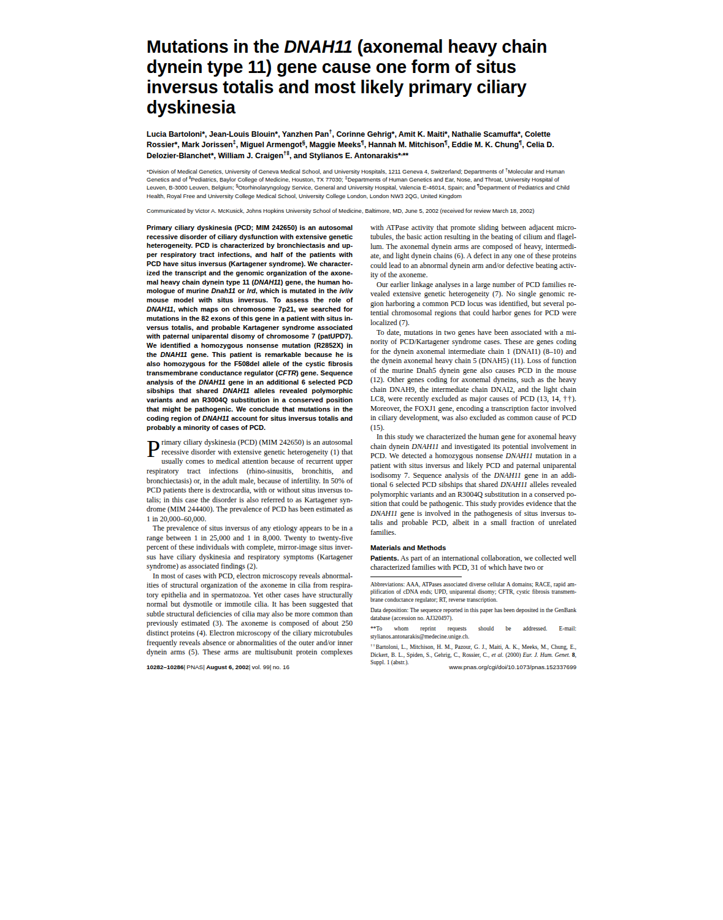Mutations in the DNAH11 (axonemal heavy chain dynein type 11) gene cause one form of situs inversus totalis and most likely primary ciliary dyskinesia
Lucia Bartoloni*, Jean-Louis Blouin*, Yanzhen Pan†, Corinne Gehrig*, Amit K. Maiti*, Nathalie Scamuffa*, Colette Rossier*, Mark Jorissen‡, Miguel Armengot§, Maggie Meeks¶, Hannah M. Mitchison¶, Eddie M. K. Chung¶, Celia D. Delozier-Blanchet*, William J. Craigen†‖, and Stylianos E. Antonarakis*,**
*Division of Medical Genetics, University of Geneva Medical School, and University Hospitals, 1211 Geneva 4, Switzerland; Departments of †Molecular and Human Genetics and of ‖Pediatrics, Baylor College of Medicine, Houston, TX 77030; ‡Departments of Human Genetics and Ear, Nose, and Throat, University Hospital of Leuven, B-3000 Leuven, Belgium; §Otorhinolaryngology Service, General and University Hospital, Valencia E-46014, Spain; and ¶Department of Pediatrics and Child Health, Royal Free and University College Medical School, University College London, London NW3 2QG, United Kingdom
Communicated by Victor A. McKusick, Johns Hopkins University School of Medicine, Baltimore, MD, June 5, 2002 (received for review March 18, 2002)
Primary ciliary dyskinesia (PCD; MIM 242650) is an autosomal recessive disorder of ciliary dysfunction with extensive genetic heterogeneity. PCD is characterized by bronchiectasis and upper respiratory tract infections, and half of the patients with PCD have situs inversus (Kartagener syndrome). We characterized the transcript and the genomic organization of the axonemal heavy chain dynein type 11 (DNAH11) gene, the human homologue of murine Dnah11 or lrd, which is mutated in the iv/iv mouse model with situs inversus. To assess the role of DNAH11, which maps on chromosome 7p21, we searched for mutations in the 82 exons of this gene in a patient with situs inversus totalis, and probable Kartagener syndrome associated with paternal uniparental disomy of chromosome 7 (patUPD7). We identified a homozygous nonsense mutation (R2852X) in the DNAH11 gene. This patient is remarkable because he is also homozygous for the F508del allele of the cystic fibrosis transmembrane conductance regulator (CFTR) gene. Sequence analysis of the DNAH11 gene in an additional 6 selected PCD sibships that shared DNAH11 alleles revealed polymorphic variants and an R3004Q substitution in a conserved position that might be pathogenic. We conclude that mutations in the coding region of DNAH11 account for situs inversus totalis and probably a minority of cases of PCD.
Primary ciliary dyskinesia (PCD) (MIM 242650) is an autosomal recessive disorder with extensive genetic heterogeneity (1) that usually comes to medical attention because of recurrent upper respiratory tract infections (rhino-sinusitis, bronchitis, and bronchiectasis) or, in the adult male, because of infertility. In 50% of PCD patients there is dextrocardia, with or without situs inversus totalis; in this case the disorder is also referred to as Kartagener syndrome (MIM 244400). The prevalence of PCD has been estimated as 1 in 20,000–60,000.
The prevalence of situs inversus of any etiology appears to be in a range between 1 in 25,000 and 1 in 8,000. Twenty to twenty-five percent of these individuals with complete, mirror-image situs inversus have ciliary dyskinesia and respiratory symptoms (Kartagener syndrome) as associated findings (2).
In most of cases with PCD, electron microscopy reveals abnormalities of structural organization of the axoneme in cilia from respiratory epithelia and in spermatozoa. Yet other cases have structurally normal but dysmotile or immotile cilia. It has been suggested that subtle structural deficiencies of cilia may also be more common than previously estimated (3). The axoneme is composed of about 250 distinct proteins (4). Electron microscopy of the ciliary microtubules frequently reveals absence or abnormalities of the outer and/or inner dynein arms (5). These arms are multisubunit protein complexes with ATPase activity that promote sliding between adjacent microtubules, the basic action resulting in the beating of cilium and flagellum. The axonemal dynein arms are composed of heavy, intermediate, and light dynein chains (6). A defect in any one of these proteins could lead to an abnormal dynein arm and/or defective beating activity of the axoneme.
Our earlier linkage analyses in a large number of PCD families revealed extensive genetic heterogeneity (7). No single genomic region harboring a common PCD locus was identified, but several potential chromosomal regions that could harbor genes for PCD were localized (7).
To date, mutations in two genes have been associated with a minority of PCD/Kartagener syndrome cases. These are genes coding for the dynein axonemal intermediate chain 1 (DNAI1) (8–10) and the dynein axonemal heavy chain 5 (DNAH5) (11). Loss of function of the murine Dnah5 dynein gene also causes PCD in the mouse (12). Other genes coding for axonemal dyneins, such as the heavy chain DNAH9, the intermediate chain DNAI2, and the light chain LC8, were recently excluded as major causes of PCD (13, 14, ††). Moreover, the FOXJ1 gene, encoding a transcription factor involved in ciliary development, was also excluded as common cause of PCD (15).
In this study we characterized the human gene for axonemal heavy chain dynein DNAH11 and investigated its potential involvement in PCD. We detected a homozygous nonsense DNAH11 mutation in a patient with situs inversus and likely PCD and paternal uniparental isodisomy 7. Sequence analysis of the DNAH11 gene in an additional 6 selected PCD sibships that shared DNAH11 alleles revealed polymorphic variants and an R3004Q substitution in a conserved position that could be pathogenic. This study provides evidence that the DNAH11 gene is involved in the pathogenesis of situs inversus totalis and probable PCD, albeit in a small fraction of unrelated families.
Materials and Methods
Patients. As part of an international collaboration, we collected well characterized families with PCD, 31 of which have two or
Abbreviations: AAA, ATPases associated diverse cellular A domains; RACE, rapid amplification of cDNA ends; UPD, uniparental disomy; CFTR, cystic fibrosis transmembrane conductance regulator; RT, reverse transcription.
Data deposition: The sequence reported in this paper has been deposited in the GenBank database (accession no. AJ320497).
**To whom reprint requests should be addressed. E-mail: stylianos.antonarakis@medecine.unige.ch.
††Bartoloni, L., Mitchison, H. M., Pazour, G. J., Maiti, A. K., Meeks, M., Chung, E., Dickert, B. L., Spiden, S., Gehrig, C., Rossier, C., et al. (2000) Eur. J. Hum. Genet. 8, Suppl. 1 (abstr.).
10282–10286|PNAS|August 6, 2002|vol. 99|no. 16
www.pnas.org/cgi/doi/10.1073/pnas.152337699